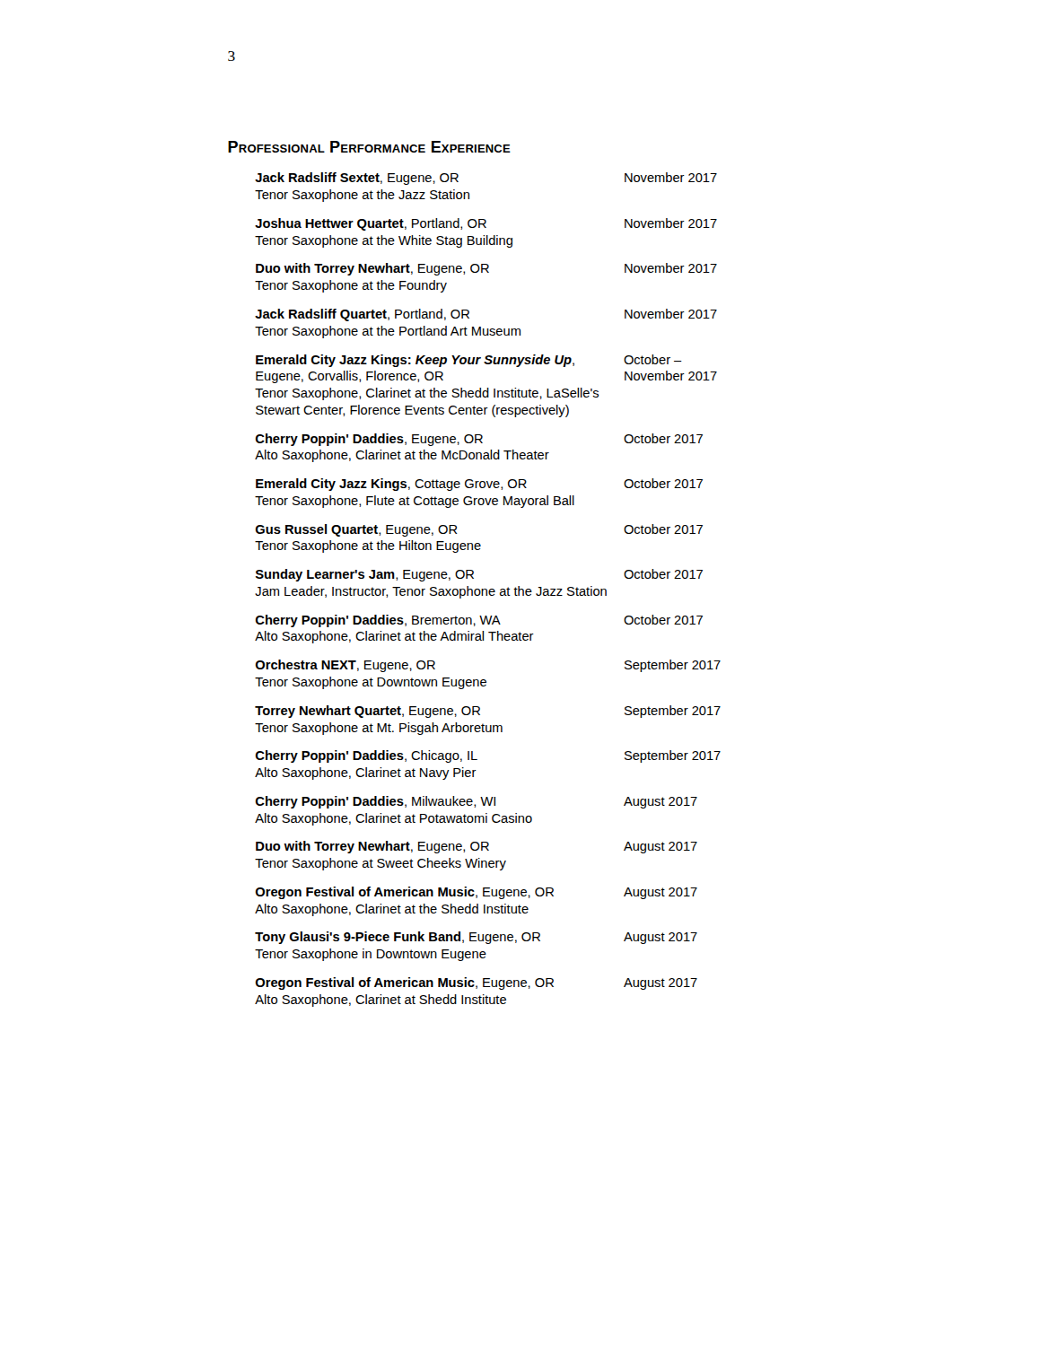3
Professional Performance Experience
| Jack Radsliff Sextet , Eugene, OR Tenor Saxophone at the Jazz Station | November 2017 |
| Joshua Hettwer Quartet , Portland, OR Tenor Saxophone at the White Stag Building | November 2017 |
| Duo with Torrey Newhart , Eugene, OR Tenor Saxophone at the Foundry | November 2017 |
| Jack Radsliff Quartet , Portland, OR Tenor Saxophone at the Portland Art Museum | November 2017 |
| Emerald City Jazz Kings: Keep Your Sunnyside Up , Eugene, Corvallis, Florence, OR Tenor Saxophone, Clarinet at the Shedd Institute, LaSelle's Stewart Center, Florence Events Center (respectively) | October – November 2017 |
| Cherry Poppin' Daddies , Eugene, OR Alto Saxophone, Clarinet at the McDonald Theater | October 2017 |
| Emerald City Jazz Kings , Cottage Grove, OR Tenor Saxophone, Flute at Cottage Grove Mayoral Ball | October 2017 |
| Gus Russel Quartet , Eugene, OR Tenor Saxophone at the Hilton Eugene | October 2017 |
| Sunday Learner's Jam , Eugene, OR Jam Leader, Instructor, Tenor Saxophone at the Jazz Station | October 2017 |
| Cherry Poppin' Daddies , Bremerton, WA Alto Saxophone, Clarinet at the Admiral Theater | October 2017 |
| Orchestra NEXT , Eugene, OR Tenor Saxophone at Downtown Eugene | September 2017 |
| Torrey Newhart Quartet , Eugene, OR Tenor Saxophone at Mt. Pisgah Arboretum | September 2017 |
| Cherry Poppin' Daddies , Chicago, IL Alto Saxophone, Clarinet at Navy Pier | September 2017 |
| Cherry Poppin' Daddies , Milwaukee, WI Alto Saxophone, Clarinet at Potawatomi Casino | August 2017 |
| Duo with Torrey Newhart , Eugene, OR Tenor Saxophone at Sweet Cheeks Winery | August 2017 |
| Oregon Festival of American Music , Eugene, OR Alto Saxophone, Clarinet at the Shedd Institute | August 2017 |
| Tony Glausi's 9-Piece Funk Band , Eugene, OR Tenor Saxophone in Downtown Eugene | August 2017 |
| Oregon Festival of American Music , Eugene, OR Alto Saxophone, Clarinet at Shedd Institute | August 2017 |